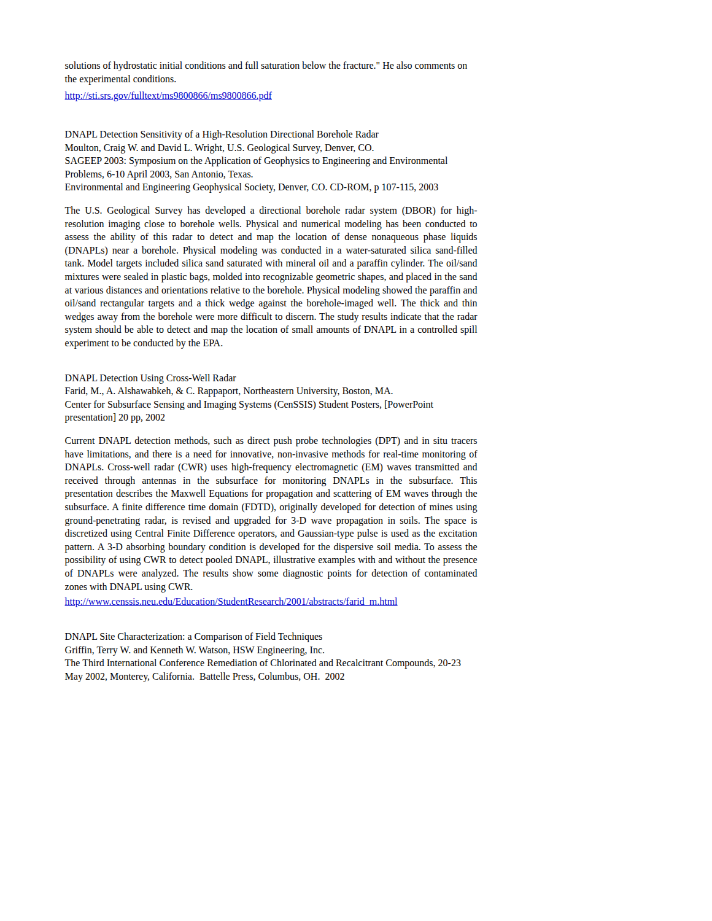solutions of hydrostatic initial conditions and full saturation below the fracture." He also comments on the experimental conditions.
http://sti.srs.gov/fulltext/ms9800866/ms9800866.pdf
DNAPL Detection Sensitivity of a High-Resolution Directional Borehole Radar
Moulton, Craig W. and David L. Wright, U.S. Geological Survey, Denver, CO.
SAGEEP 2003: Symposium on the Application of Geophysics to Engineering and Environmental Problems, 6-10 April 2003, San Antonio, Texas.
Environmental and Engineering Geophysical Society, Denver, CO. CD-ROM, p 107-115, 2003
The U.S. Geological Survey has developed a directional borehole radar system (DBOR) for high-resolution imaging close to borehole wells. Physical and numerical modeling has been conducted to assess the ability of this radar to detect and map the location of dense nonaqueous phase liquids (DNAPLs) near a borehole. Physical modeling was conducted in a water-saturated silica sand-filled tank. Model targets included silica sand saturated with mineral oil and a paraffin cylinder. The oil/sand mixtures were sealed in plastic bags, molded into recognizable geometric shapes, and placed in the sand at various distances and orientations relative to the borehole. Physical modeling showed the paraffin and oil/sand rectangular targets and a thick wedge against the borehole-imaged well. The thick and thin wedges away from the borehole were more difficult to discern. The study results indicate that the radar system should be able to detect and map the location of small amounts of DNAPL in a controlled spill experiment to be conducted by the EPA.
DNAPL Detection Using Cross-Well Radar
Farid, M., A. Alshawabkeh, & C. Rappaport, Northeastern University, Boston, MA.
Center for Subsurface Sensing and Imaging Systems (CenSSIS) Student Posters, [PowerPoint presentation] 20 pp, 2002
Current DNAPL detection methods, such as direct push probe technologies (DPT) and in situ tracers have limitations, and there is a need for innovative, non-invasive methods for real-time monitoring of DNAPLs. Cross-well radar (CWR) uses high-frequency electromagnetic (EM) waves transmitted and received through antennas in the subsurface for monitoring DNAPLs in the subsurface. This presentation describes the Maxwell Equations for propagation and scattering of EM waves through the subsurface. A finite difference time domain (FDTD), originally developed for detection of mines using ground-penetrating radar, is revised and upgraded for 3-D wave propagation in soils. The space is discretized using Central Finite Difference operators, and Gaussian-type pulse is used as the excitation pattern. A 3-D absorbing boundary condition is developed for the dispersive soil media. To assess the possibility of using CWR to detect pooled DNAPL, illustrative examples with and without the presence of DNAPLs were analyzed. The results show some diagnostic points for detection of contaminated zones with DNAPL using CWR.
http://www.censsis.neu.edu/Education/StudentResearch/2001/abstracts/farid_m.html
DNAPL Site Characterization: a Comparison of Field Techniques
Griffin, Terry W. and Kenneth W. Watson, HSW Engineering, Inc.
The Third International Conference Remediation of Chlorinated and Recalcitrant Compounds, 20-23 May 2002, Monterey, California. Battelle Press, Columbus, OH. 2002